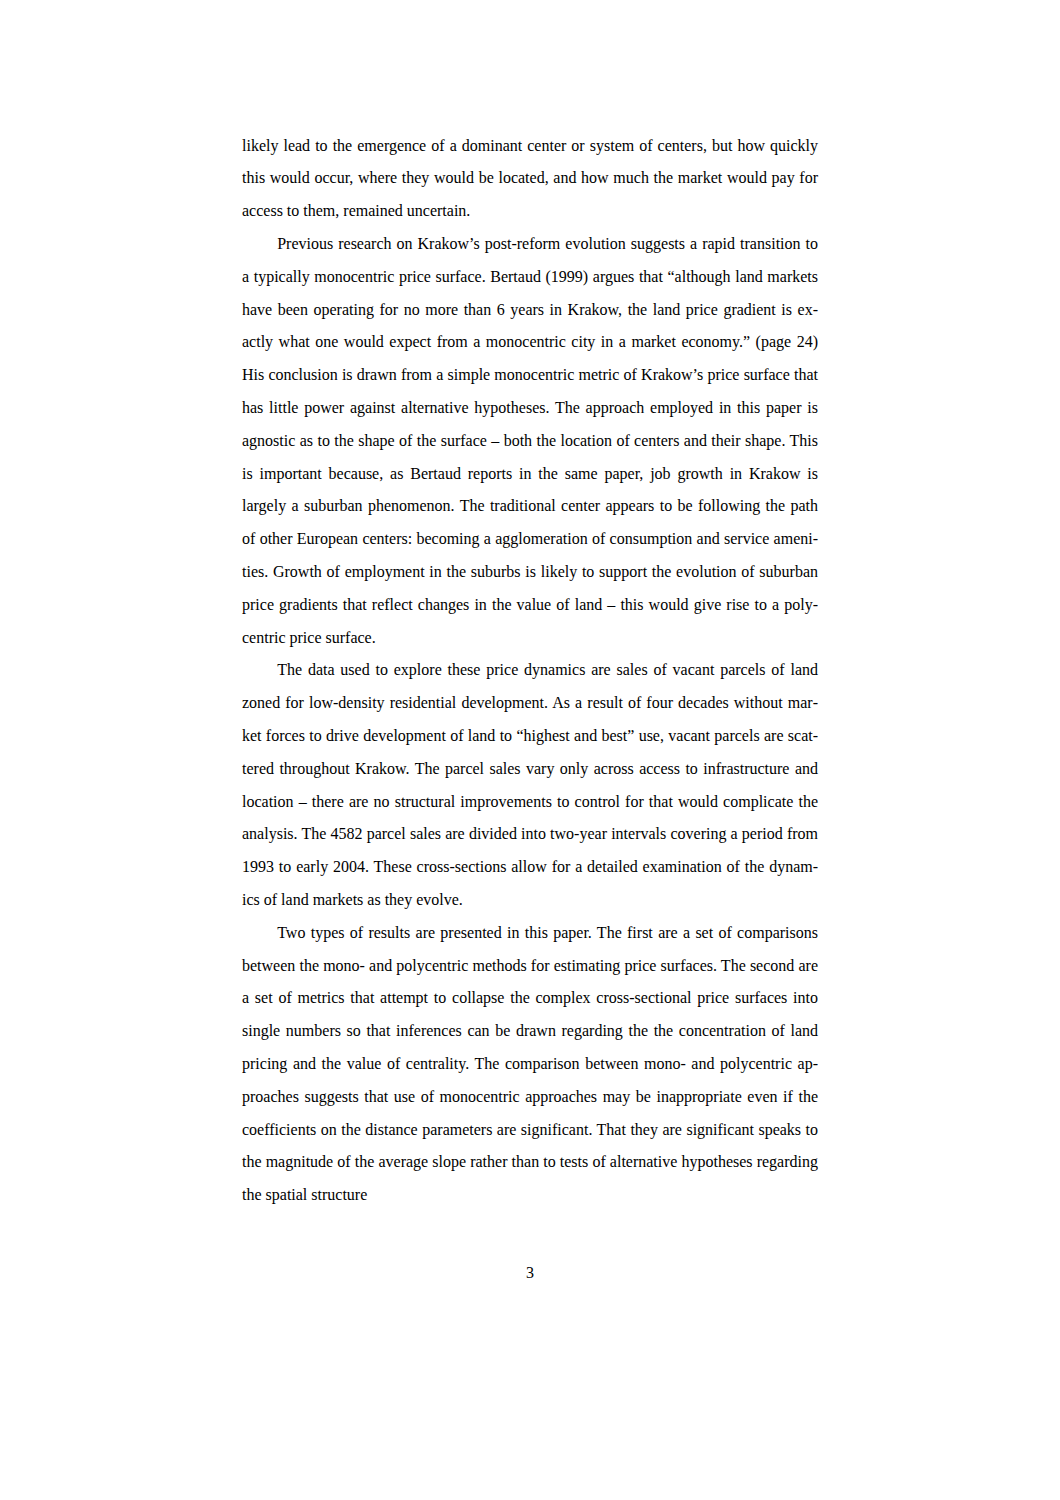likely lead to the emergence of a dominant center or system of centers, but how quickly this would occur, where they would be located, and how much the market would pay for access to them, remained uncertain.
Previous research on Krakow’s post-reform evolution suggests a rapid transition to a typically monocentric price surface. Bertaud (1999) argues that “although land markets have been operating for no more than 6 years in Krakow, the land price gradient is exactly what one would expect from a monocentric city in a market economy.” (page 24) His conclusion is drawn from a simple monocentric metric of Krakow’s price surface that has little power against alternative hypotheses. The approach employed in this paper is agnostic as to the shape of the surface – both the location of centers and their shape. This is important because, as Bertaud reports in the same paper, job growth in Krakow is largely a suburban phenomenon. The traditional center appears to be following the path of other European centers: becoming a agglomeration of consumption and service amenities. Growth of employment in the suburbs is likely to support the evolution of suburban price gradients that reflect changes in the value of land – this would give rise to a polycentric price surface.
The data used to explore these price dynamics are sales of vacant parcels of land zoned for low-density residential development. As a result of four decades without market forces to drive development of land to “highest and best” use, vacant parcels are scattered throughout Krakow. The parcel sales vary only across access to infrastructure and location – there are no structural improvements to control for that would complicate the analysis. The 4582 parcel sales are divided into two-year intervals covering a period from 1993 to early 2004. These cross-sections allow for a detailed examination of the dynamics of land markets as they evolve.
Two types of results are presented in this paper. The first are a set of comparisons between the mono- and polycentric methods for estimating price surfaces. The second are a set of metrics that attempt to collapse the complex cross-sectional price surfaces into single numbers so that inferences can be drawn regarding the the concentration of land pricing and the value of centrality. The comparison between mono- and polycentric approaches suggests that use of monocentric approaches may be inappropriate even if the coefficients on the distance parameters are significant. That they are significant speaks to the magnitude of the average slope rather than to tests of alternative hypotheses regarding the spatial structure
3